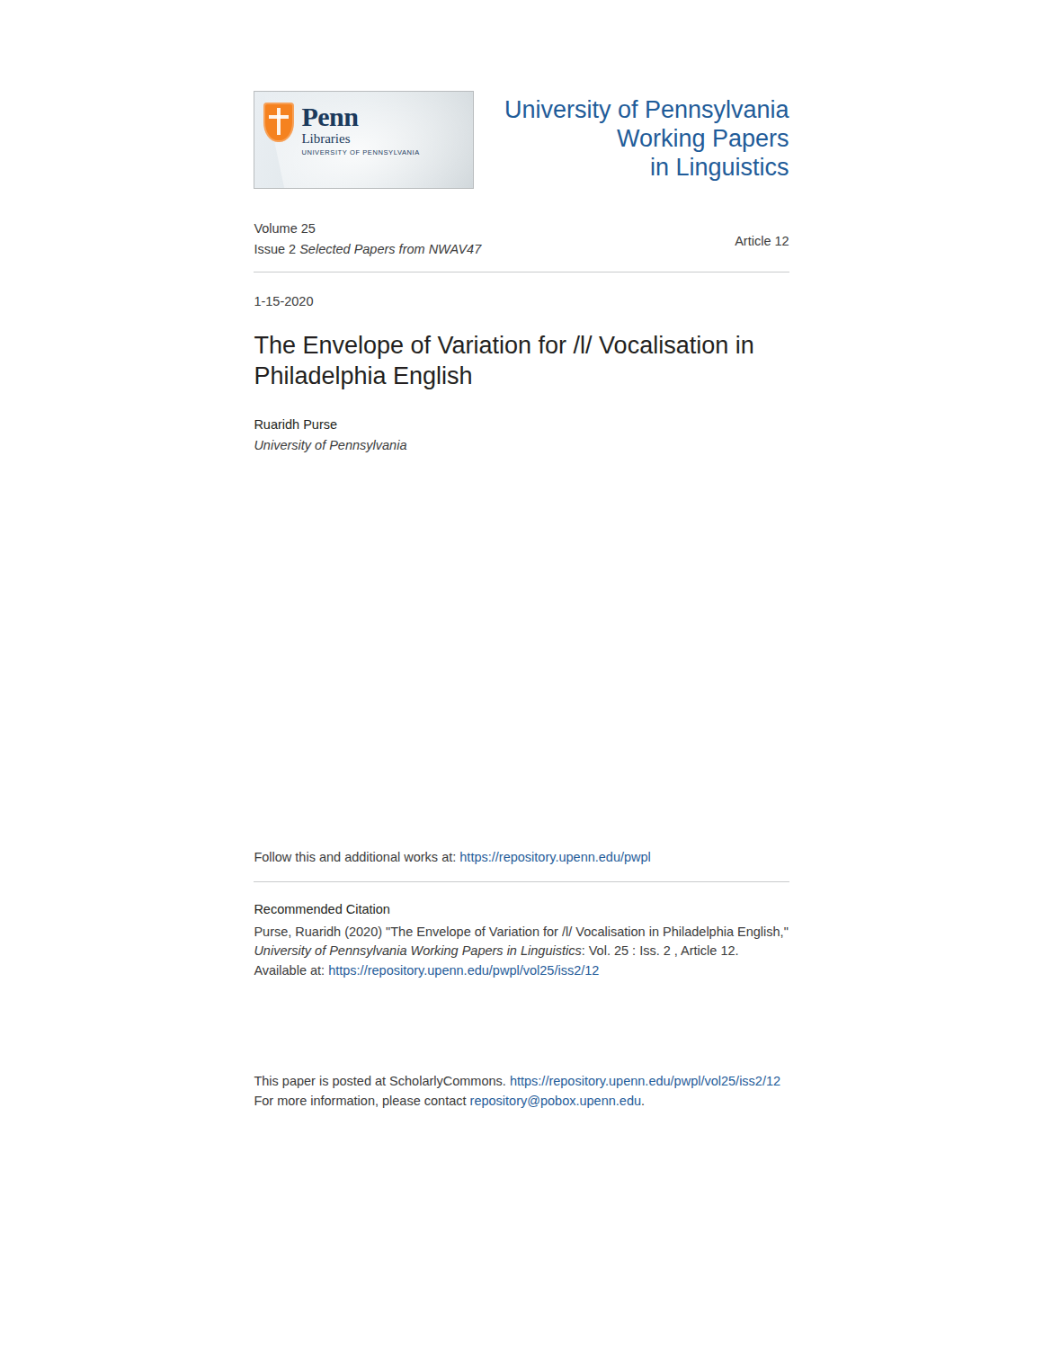Penn
Libraries
University of Pennsylvania
University of Pennsylvania Working Papers
in Linguistics
Volume 25
Issue 2 Selected Papers from NWAV47
Article 12
1-15-2020
The Envelope of Variation for /l/ Vocalisation in Philadelphia English
Ruaridh Purse
University of Pennsylvania
Follow this and additional works at: https://repository.upenn.edu/pwpl
Recommended Citation
Purse, Ruaridh (2020) "The Envelope of Variation for /l/ Vocalisation in Philadelphia English," University of Pennsylvania Working Papers in Linguistics: Vol. 25 : Iss. 2 , Article 12.
Available at: https://repository.upenn.edu/pwpl/vol25/iss2/12
This paper is posted at ScholarlyCommons. https://repository.upenn.edu/pwpl/vol25/iss2/12
For more information, please contact repository@pobox.upenn.edu.